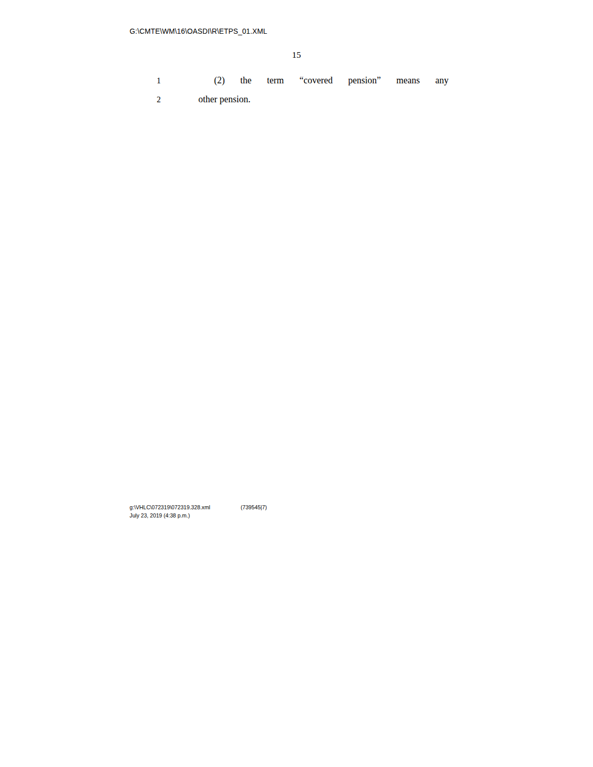G:\CMTE\WM\16\OASDI\R\ETPS_01.XML
15
1 (2) the term “covered pension” means any
2 other pension.
g:\VHLC\072319\072319.328.xml (739545|7)
July 23, 2019 (4:38 p.m.)